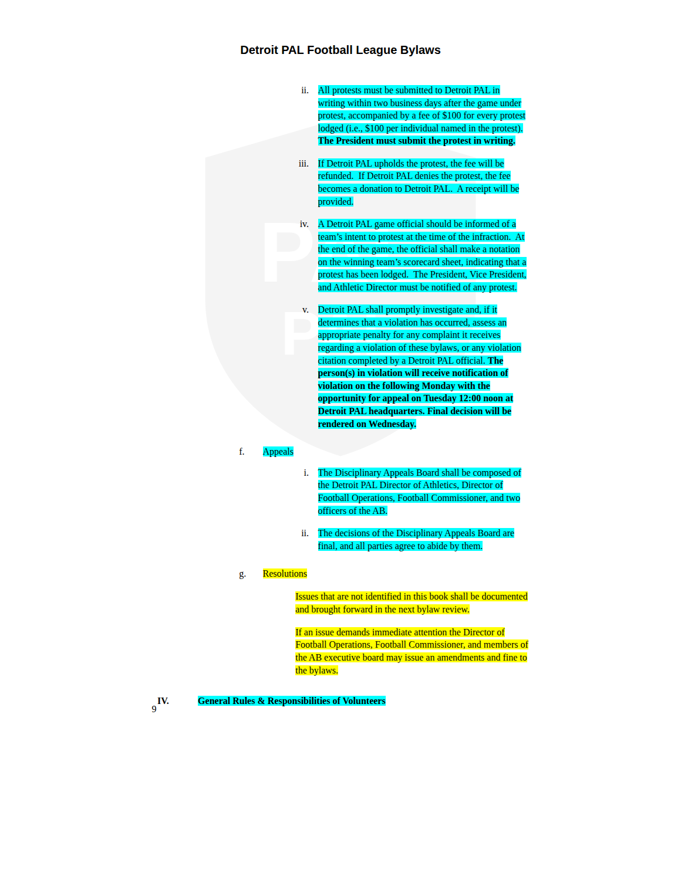PAL PAL
Detroit PAL Football League Bylaws
All protests must be submitted to Detroit PAL in writing within two business days after the game under protest, accompanied by a fee of $100 for every protest lodged (i.e., $100 per individual named in the protest). The President must submit the protest in writing.
If Detroit PAL upholds the protest, the fee will be refunded. If Detroit PAL denies the protest, the fee becomes a donation to Detroit PAL. A receipt will be provided.
A Detroit PAL game official should be informed of a team’s intent to protest at the time of the infraction. At the end of the game, the official shall make a notation on the winning team’s scorecard sheet, indicating that a protest has been lodged. The President, Vice President, and Athletic Director must be notified of any protest.
Detroit PAL shall promptly investigate and, if it determines that a violation has occurred, assess an appropriate penalty for any complaint it receives regarding a violation of these bylaws, or any violation citation completed by a Detroit PAL official. The person(s) in violation will receive notification of violation on the following Monday with the opportunity for appeal on Tuesday 12:00 noon at Detroit PAL headquarters. Final decision will be rendered on Wednesday.
f. Appeals
The Disciplinary Appeals Board shall be composed of the Detroit PAL Director of Athletics, Director of Football Operations, Football Commissioner, and two officers of the AB.
The decisions of the Disciplinary Appeals Board are final, and all parties agree to abide by them.
g. Resolutions
Issues that are not identified in this book shall be documented and brought forward in the next bylaw review.
If an issue demands immediate attention the Director of Football Operations, Football Commissioner, and members of the AB executive board may issue an amendments and fine to the bylaws.
IV. General Rules & Responsibilities of Volunteers
9